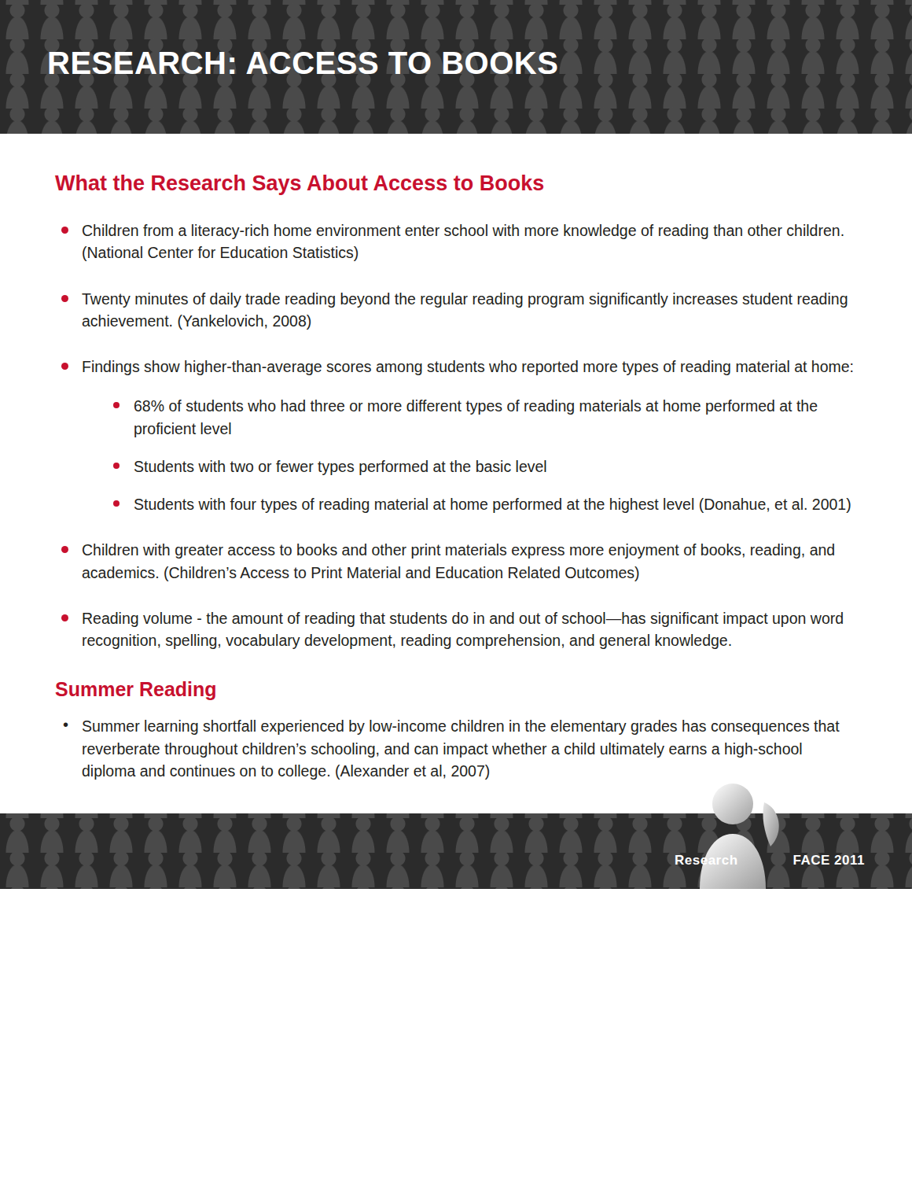Research: Access to Books
What the Research Says About Access to Books
Children from a literacy-rich home environment enter school with more knowledge of reading than other children. (National Center for Education Statistics)
Twenty minutes of daily trade reading beyond the regular reading program significantly increases student reading achievement. (Yankelovich, 2008)
Findings show higher-than-average scores among students who reported more types of reading material at home:
68% of students who had three or more different types of reading materials at home performed at the proficient level
Students with two or fewer types performed at the basic level
Students with four types of reading material at home performed at the highest level (Donahue, et al. 2001)
Children with greater access to books and other print materials express more enjoyment of books, reading, and academics. (Children’s Access to Print Material and Education Related Outcomes)
Reading volume - the amount of reading that students do in and out of school—has significant impact upon word recognition, spelling, vocabulary development, reading comprehension, and general knowledge.
Summer Reading
Summer learning shortfall experienced by low-income children in the elementary grades has consequences that reverberate throughout children’s schooling, and can impact whether a child ultimately earns a high-school diploma and continues on to college. (Alexander et al, 2007)
Research FACE 2011